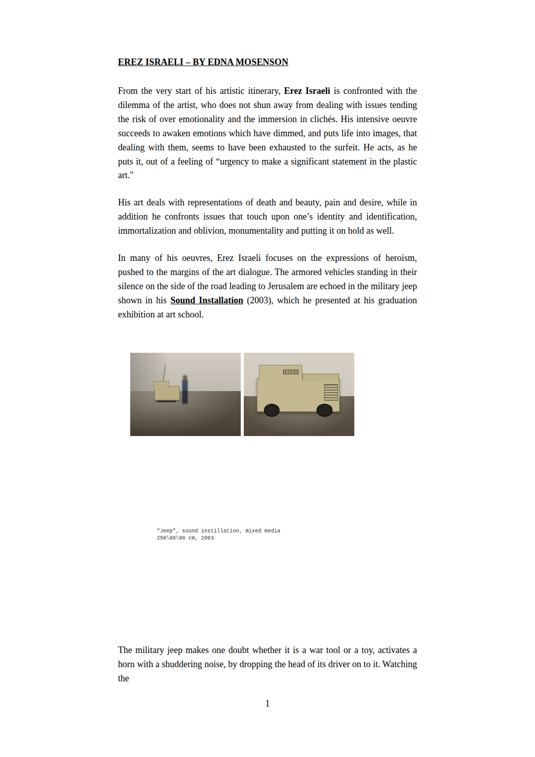EREZ ISRAELI – BY EDNA MOSENSON
From the very start of his artistic itinerary, Erez Israeli is confronted with the dilemma of the artist, who does not shun away from dealing with issues tending the risk of over emotionality and the immersion in clichés. His intensive oeuvre succeeds to awaken emotions which have dimmed, and puts life into images, that dealing with them, seems to have been exhausted to the surfeit. He acts, as he puts it, out of a feeling of “urgency to make a significant statement in the plastic art."
His art deals with representations of death and beauty, pain and desire, while in addition he confronts issues that touch upon one’s identity and identification, immortalization and oblivion, monumentality and putting it on hold as well.
In many of his oeuvres, Erez Israeli focuses on the expressions of heroism, pushed to the margins of the art dialogue. The armored vehicles standing in their silence on the side of the road leading to Jerusalem are echoed in the military jeep shown in his Sound Installation (2003), which he presented at his graduation exhibition at art school.
"Jeep", sound instillation, mixed media
250\80\90 cm, 2003
The military jeep makes one doubt whether it is a war tool or a toy, activates a horn with a shuddering noise, by dropping the head of its driver on to it. Watching the
1